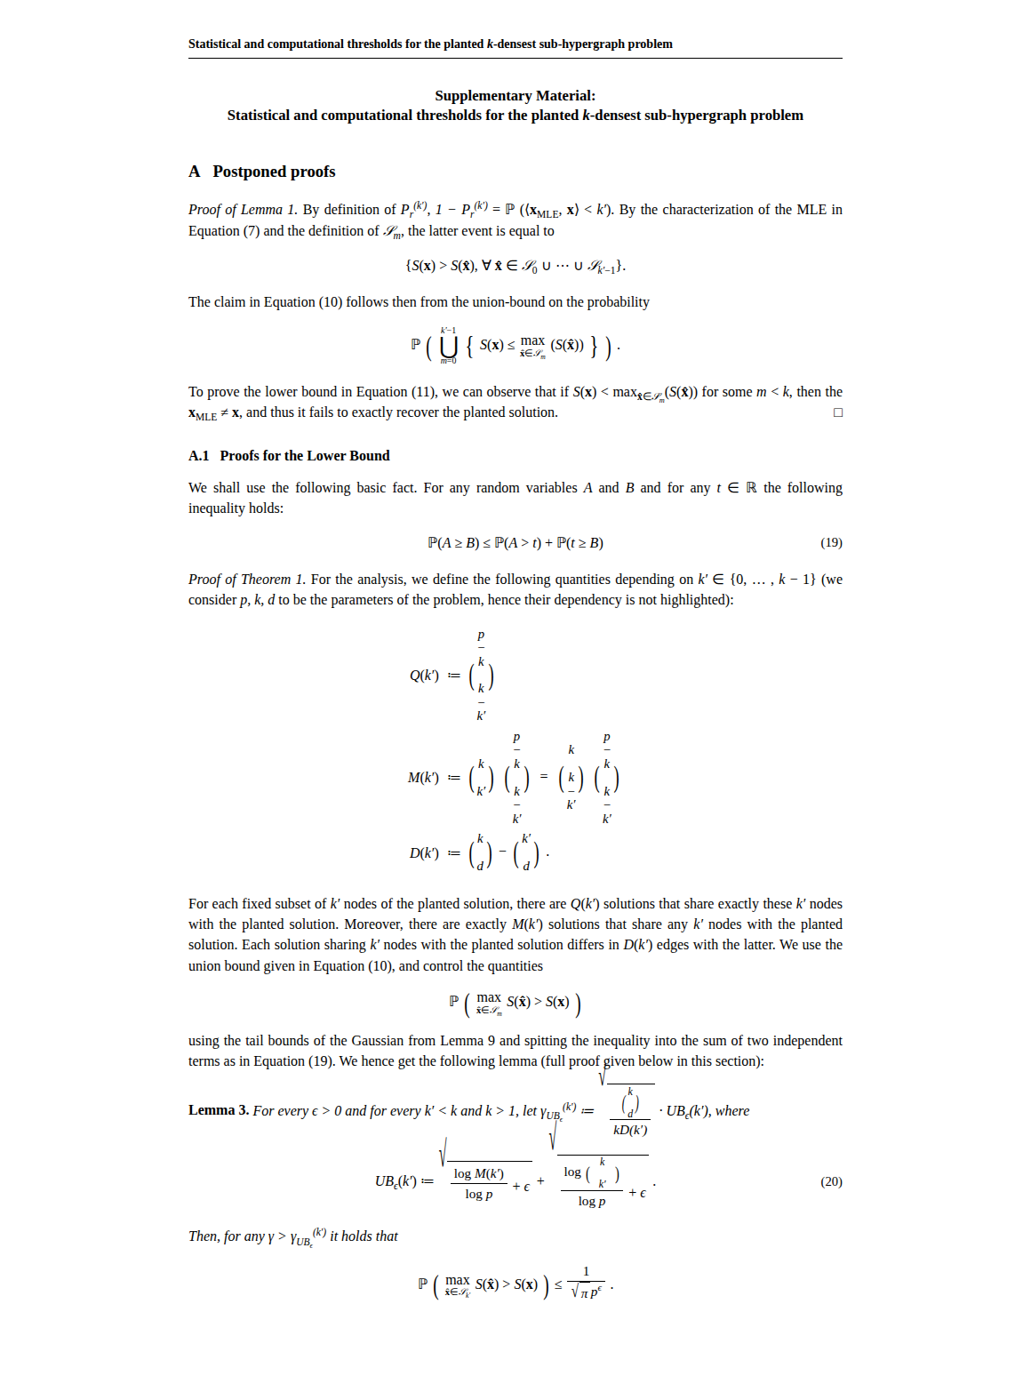Statistical and computational thresholds for the planted k-densest sub-hypergraph problem
Supplementary Material: Statistical and computational thresholds for the planted k-densest sub-hypergraph problem
A Postponed proofs
Proof of Lemma 1. By definition of Pr(k′), 1 − Pr(k′) = ℙ (⟨xMLE, x⟩ < k′). By the characterization of the MLE in Equation (7) and the definition of 𝒮m, the latter event is equal to
{S(x) > S(x̂), ∀ x̂ ∈ 𝒮0 ∪ ⋯ ∪ 𝒮k′−1}.
The claim in Equation (10) follows then from the union-bound on the probability
ℙ ( k′−1 ⋃ m=0 { S(x) ≤ max x̂∈𝒮m (S(x̂)) } ) .
To prove the lower bound in Equation (11), we can observe that if S(x) < maxx̂∈𝒮m(S(x̂)) for some m < k, then the xMLE ≠ x, and thus it fails to exactly recover the planted solution. □
A.1 Proofs for the Lower Bound
We shall use the following basic fact. For any random variables A and B and for any t ∈ ℝ the following inequality holds:
ℙ(A ≥ B) ≤ ℙ(A > t) + ℙ(t ≥ B)
(19)
Proof of Theorem 1. For the analysis, we define the following quantities depending on k′ ∈ {0, … , k − 1} (we consider p, k, d to be the parameters of the problem, hence their dependency is not highlighted):
Q(k′)
≔
( p − k
k − k′ )
M(k′)
≔
( k
k′ ) ( p − k
k − k′ ) = ( k
k − k′ ) ( p − k
k − k′ )
D(k′)
≔
( k
d ) − ( k′
d ) .
For each fixed subset of k′ nodes of the planted solution, there are Q(k′) solutions that share exactly these k′ nodes with the planted solution. Moreover, there are exactly M(k′) solutions that share any k′ nodes with the planted solution. Each solution sharing k′ nodes with the planted solution differs in D(k′) edges with the latter. We use the union bound given in Equation (10), and control the quantities
ℙ ( max x̂∈𝒮m S(x̂) > S(x) )
using the tail bounds of the Gaussian from Lemma 9 and spitting the inequality into the sum of two independent terms as in Equation (19). We hence get the following lemma (full proof given below in this section):
Lemma 3. For every ϵ > 0 and for every k′ < k and k > 1, let γUBϵ(k′) ≔ √ (k
d) kD(k′) · UBϵ(k′), where
UBϵ(k′) ≔ √ log M(k′) log p + ϵ + √ log ((k
k′)) log p + ϵ .
(20)
Then, for any γ > γUBϵ(k′) it holds that
ℙ ( max x̂∈𝒮k′ S(x̂) > S(x) ) ≤ 1 √π pϵ .